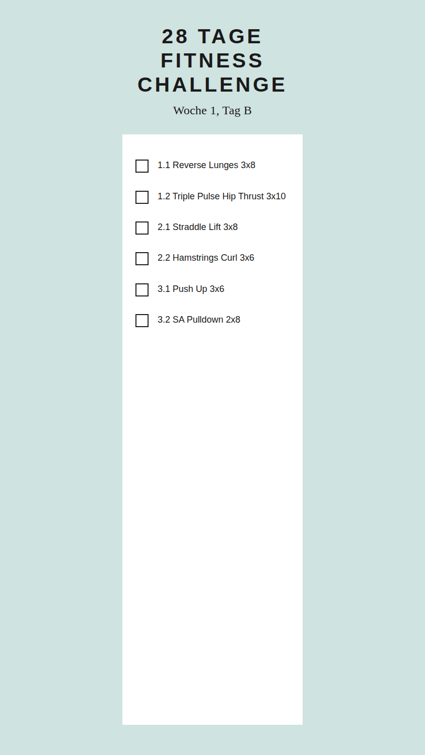28 Tage
Fitness
Challenge
Woche 1, Tag B
1.1 Reverse Lunges 3x8
1.2 Triple Pulse Hip Thrust 3x10
2.1 Straddle Lift 3x8
2.2 Hamstrings Curl 3x6
3.1 Push Up 3x6
3.2 SA Pulldown 2x8